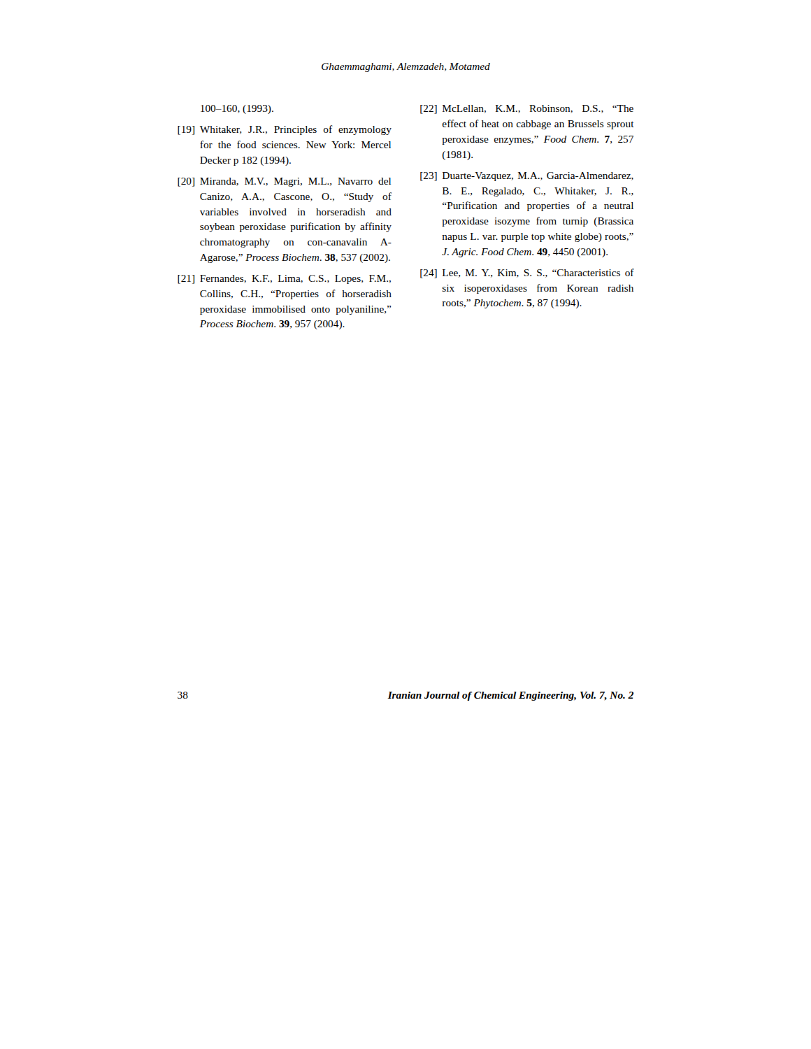Ghaemmaghami, Alemzadeh, Motamed
100–160, (1993).
[19] Whitaker, J.R., Principles of enzymology for the food sciences. New York: Mercel Decker p 182 (1994).
[20] Miranda, M.V., Magri, M.L., Navarro del Canizo, A.A., Cascone, O., “Study of variables involved in horseradish and soybean peroxidase purification by affinity chromatography on con-canavalin A-Agarose,” Process Biochem. 38, 537 (2002).
[21] Fernandes, K.F., Lima, C.S., Lopes, F.M., Collins, C.H., “Properties of horseradish peroxidase immobilised onto polyaniline,” Process Biochem. 39, 957 (2004).
[22] McLellan, K.M., Robinson, D.S., “The effect of heat on cabbage an Brussels sprout peroxidase enzymes,” Food Chem. 7, 257 (1981).
[23] Duarte-Vazquez, M.A., Garcia-Almendarez, B. E., Regalado, C., Whitaker, J. R., “Purification and properties of a neutral peroxidase isozyme from turnip (Brassica napus L. var. purple top white globe) roots,” J. Agric. Food Chem. 49, 4450 (2001).
[24] Lee, M. Y., Kim, S. S., “Characteristics of six isoperoxidases from Korean radish roots,” Phytochem. 5, 87 (1994).
38 Iranian Journal of Chemical Engineering, Vol. 7, No. 2